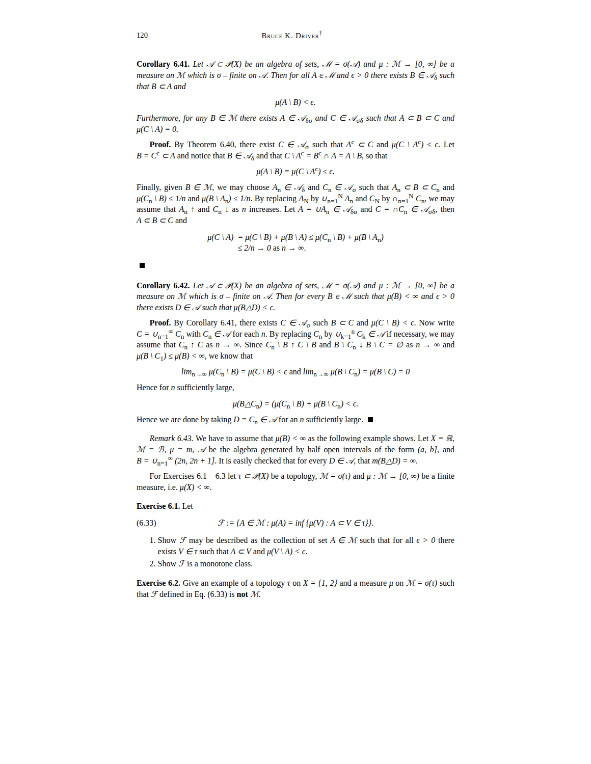120
Bruce K. Driver†
Corollary 6.41. Let 𝒜 ⊂ 𝒫(X) be an algebra of sets, ℳ = σ(𝒜) and μ : ℳ → [0, ∞] be a measure on ℳ which is σ – finite on 𝒜. Then for all A ∈ ℳ and ϵ > 0 there exists B ∈ 𝒜δ such that B ⊂ A and
μ(A \ B) < ϵ.
Furthermore, for any B ∈ ℳ there exists A ∈ 𝒜δσ and C ∈ 𝒜σδ such that A ⊂ B ⊂ C and μ(C \ A) = 0.
Proof. By Theorem 6.40, there exist C ∈ 𝒜σ such that Ac ⊂ C and μ(C \ Ac) ≤ ϵ. Let B = Cc ⊂ A and notice that B ∈ 𝒜δ and that C \ Ac = Bc ∩ A = A \ B, so that
μ(A \ B) = μ(C \ Ac) ≤ ϵ.
Finally, given B ∈ ℳ, we may choose An ∈ 𝒜δ and Cn ∈ 𝒜σ such that An ⊂ B ⊂ Cn and μ(Cn \ B) ≤ 1/n and μ(B \ An) ≤ 1/n. By replacing AN by ∪n=1N An and CN by ∩n=1N Cn, we may assume that An ↑ and Cn ↓ as n increases. Let A = ∪An ∈ 𝒜δσ and C = ∩Cn ∈ 𝒜σδ, then A ⊂ B ⊂ C and
μ(C \ A)
= μ(C \ B) + μ(B \ A) ≤ μ(Cn \ B) + μ(B \ An)
≤ 2/n → 0 as n → ∞.
Corollary 6.42. Let 𝒜 ⊂ 𝒫(X) be an algebra of sets, ℳ = σ(𝒜) and μ : ℳ → [0, ∞] be a measure on ℳ which is σ – finite on 𝒜. Then for every B ∈ ℳ such that μ(B) < ∞ and ϵ > 0 there exists D ∈ 𝒜 such that μ(B△D) < ϵ.
Proof. By Corollary 6.41, there exists C ∈ 𝒜σ such B ⊂ C and μ(C \ B) < ϵ. Now write C = ∪n=1∞ Cn with Cn ∈ 𝒜 for each n. By replacing Cn by ∪k=1n Ck ∈ 𝒜 if necessary, we may assume that Cn ↑ C as n → ∞. Since Cn \ B ↑ C \ B and B \ Cn ↓ B \ C = ∅ as n → ∞ and μ(B \ C1) ≤ μ(B) < ∞, we know that
limn→∞ μ(Cn \ B) = μ(C \ B) < ϵ and limn→∞ μ(B \ Cn) = μ(B \ C) = 0
Hence for n sufficiently large,
μ(B△Cn) = (μ(Cn \ B) + μ(B \ Cn) < ϵ.
Hence we are done by taking D = Cn ∈ 𝒜 for an n sufficiently large.
Remark 6.43. We have to assume that μ(B) < ∞ as the following example shows. Let X = ℝ, ℳ = ℬ, μ = m, 𝒜 be the algebra generated by half open intervals of the form (a, b], and B = ∪n=1∞ (2n, 2n + 1]. It is easily checked that for every D ∈ 𝒜, that m(B△D) = ∞.
For Exercises 6.1 – 6.3 let τ ⊂ 𝒫(X) be a topology, ℳ = σ(τ) and μ : ℳ → [0, ∞) be a finite measure, i.e. μ(X) < ∞.
Exercise 6.1. Let
(6.33)
ℱ := {A ∈ ℳ : μ(A) = inf {μ(V) : A ⊂ V ∈ τ}}.
Show ℱ may be described as the collection of set A ∈ ℳ such that for all ϵ > 0 there exists V ∈ τ such that A ⊂ V and μ(V \ A) < ϵ.
Show ℱ is a monotone class.
Exercise 6.2. Give an example of a topology τ on X = {1, 2} and a measure μ on ℳ = σ(τ) such that ℱ defined in Eq. (6.33) is not ℳ.